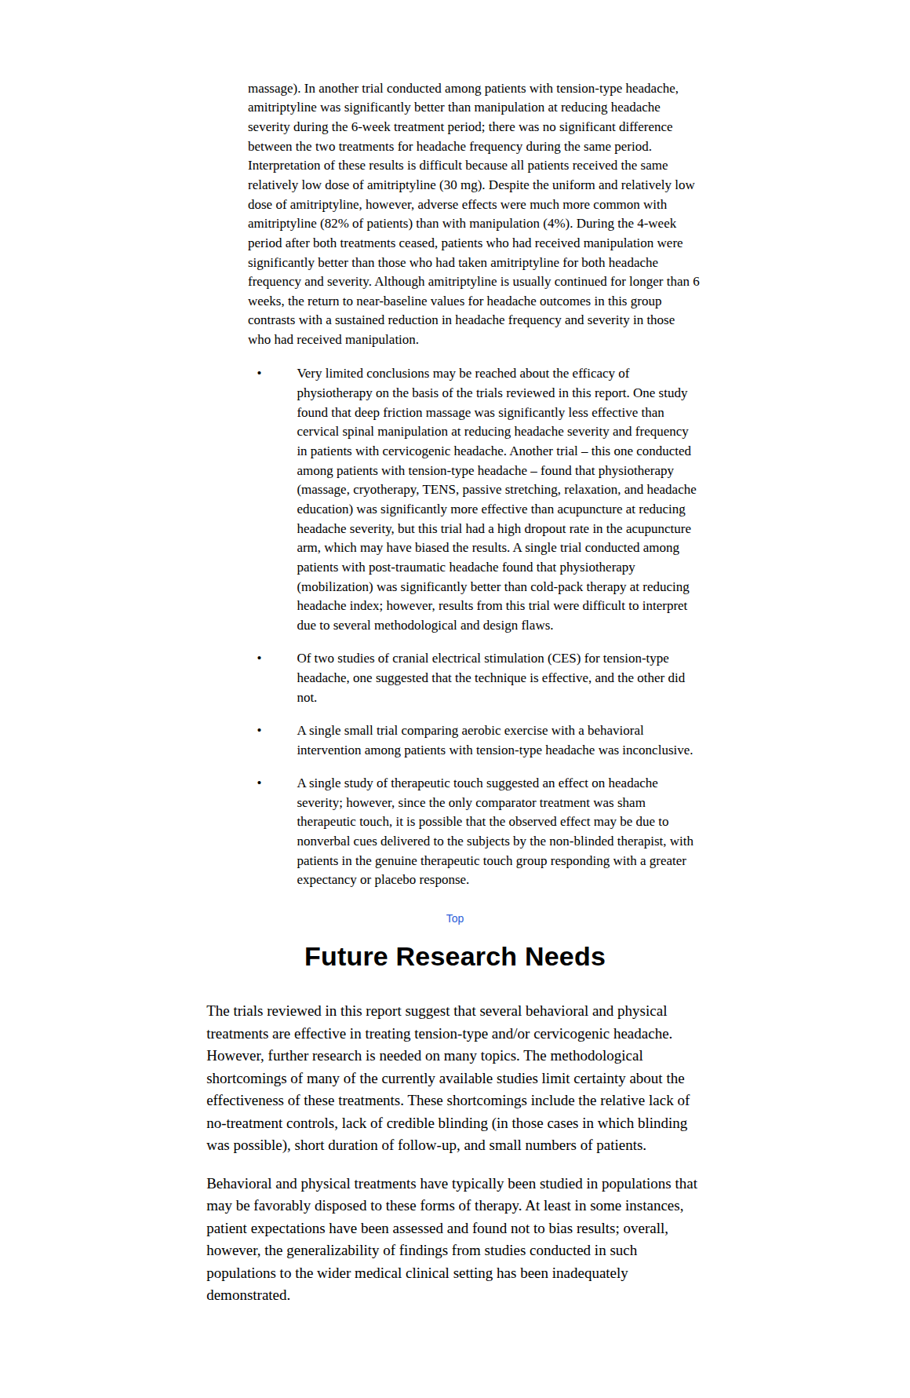massage). In another trial conducted among patients with tension-type headache, amitriptyline was significantly better than manipulation at reducing headache severity during the 6-week treatment period; there was no significant difference between the two treatments for headache frequency during the same period. Interpretation of these results is difficult because all patients received the same relatively low dose of amitriptyline (30 mg). Despite the uniform and relatively low dose of amitriptyline, however, adverse effects were much more common with amitriptyline (82% of patients) than with manipulation (4%). During the 4-week period after both treatments ceased, patients who had received manipulation were significantly better than those who had taken amitriptyline for both headache frequency and severity. Although amitriptyline is usually continued for longer than 6 weeks, the return to near-baseline values for headache outcomes in this group contrasts with a sustained reduction in headache frequency and severity in those who had received manipulation.
Very limited conclusions may be reached about the efficacy of physiotherapy on the basis of the trials reviewed in this report. One study found that deep friction massage was significantly less effective than cervical spinal manipulation at reducing headache severity and frequency in patients with cervicogenic headache. Another trial – this one conducted among patients with tension-type headache – found that physiotherapy (massage, cryotherapy, TENS, passive stretching, relaxation, and headache education) was significantly more effective than acupuncture at reducing headache severity, but this trial had a high dropout rate in the acupuncture arm, which may have biased the results. A single trial conducted among patients with post-traumatic headache found that physiotherapy (mobilization) was significantly better than cold-pack therapy at reducing headache index; however, results from this trial were difficult to interpret due to several methodological and design flaws.
Of two studies of cranial electrical stimulation (CES) for tension-type headache, one suggested that the technique is effective, and the other did not.
A single small trial comparing aerobic exercise with a behavioral intervention among patients with tension-type headache was inconclusive.
A single study of therapeutic touch suggested an effect on headache severity; however, since the only comparator treatment was sham therapeutic touch, it is possible that the observed effect may be due to nonverbal cues delivered to the subjects by the non-blinded therapist, with patients in the genuine therapeutic touch group responding with a greater expectancy or placebo response.
Top
Future Research Needs
The trials reviewed in this report suggest that several behavioral and physical treatments are effective in treating tension-type and/or cervicogenic headache. However, further research is needed on many topics. The methodological shortcomings of many of the currently available studies limit certainty about the effectiveness of these treatments. These shortcomings include the relative lack of no-treatment controls, lack of credible blinding (in those cases in which blinding was possible), short duration of follow-up, and small numbers of patients.
Behavioral and physical treatments have typically been studied in populations that may be favorably disposed to these forms of therapy. At least in some instances, patient expectations have been assessed and found not to bias results; overall, however, the generalizability of findings from studies conducted in such populations to the wider medical clinical setting has been inadequately demonstrated.